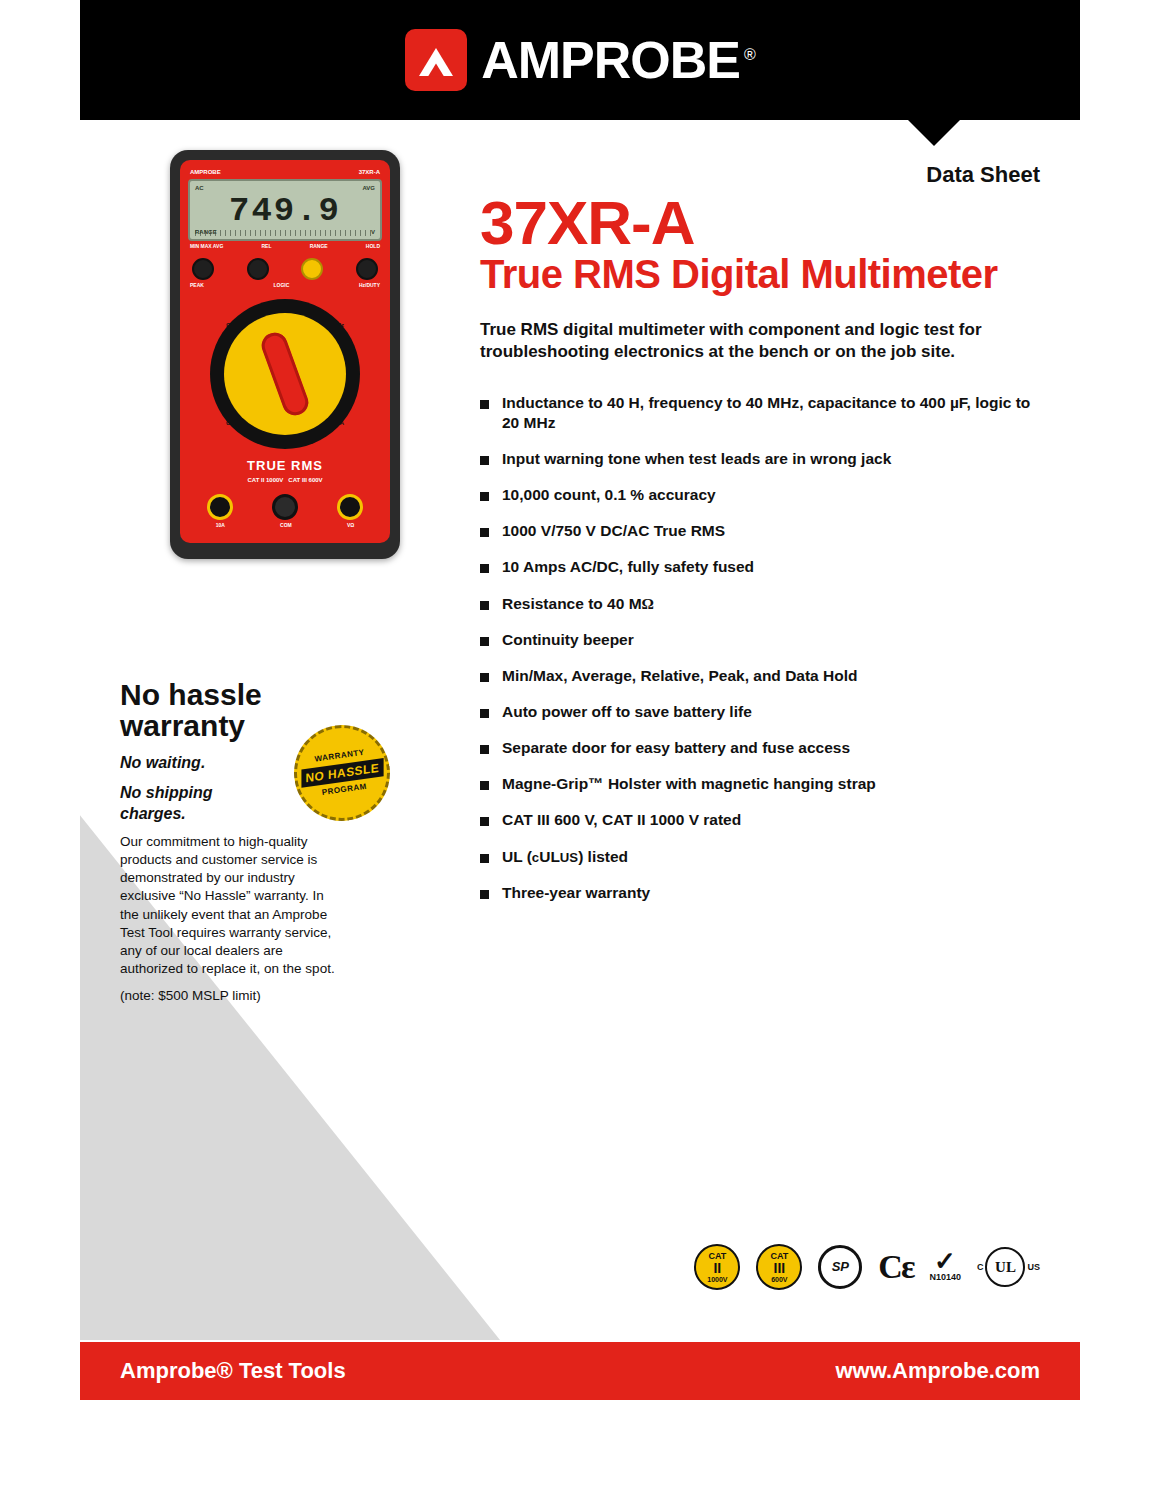AMPROBE®
AMPROBE 37XR-A
AC AVG
749.9
RANGE V
MIN MAX AVG REL RANGE HOLD
PEAK LOGIC Hz/DUTY
LOGIC Hz µA mA 10A OFF V Ω
TRUE RMS
CAT II 1000V CAT III 600V
10A COM VΩ
WARRANTY NO HASSLE PROGRAM
No hassle
warranty
No waiting.
No shipping
charges.
Our commitment to high-quality products and customer service is demonstrated by our industry exclusive “No Hassle” warranty. In the unlikely event that an Amprobe Test Tool requires warranty service, any of our local dealers are authorized to replace it, on the spot.
(note: $500 MSLP limit)
Data Sheet
37XR-A True RMS Digital Multimeter
True RMS digital multimeter with component and logic test for troubleshooting electronics at the bench or on the job site.
Inductance to 40 H, frequency to 40 MHz, capacitance to 400 µF, logic to 20 MHz
Input warning tone when test leads are in wrong jack
10,000 count, 0.1 % accuracy
1000 V/750 V DC/AC True RMS
10 Amps AC/DC, fully safety fused
Resistance to 40 MΩ
Continuity beeper
Min/Max, Average, Relative, Peak, and Data Hold
Auto power off to save battery life
Separate door for easy battery and fuse access
Magne-Grip™ Holster with magnetic hanging strap
CAT III 600 V, CAT II 1000 V rated
UL (c ULUS) listed
Three-year warranty
CAT II 1000V
CAT III 600V
SP
Cε
✓ N10140
C UL US
Amprobe® Test Tools
www.Amprobe.com